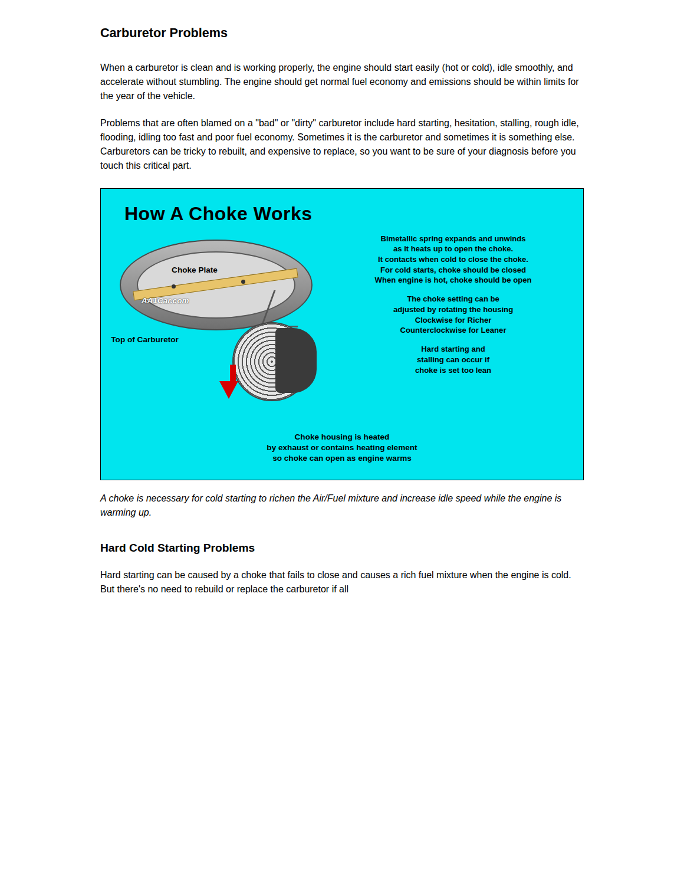Carburetor Problems
When a carburetor is clean and is working properly, the engine should start easily (hot or cold), idle smoothly, and accelerate without stumbling. The engine should get normal fuel economy and emissions should be within limits for the year of the vehicle.
Problems that are often blamed on a "bad" or "dirty" carburetor include hard starting, hesitation, stalling, rough idle, flooding, idling too fast and poor fuel economy. Sometimes it is the carburetor and sometimes it is something else. Carburetors can be tricky to rebuilt, and expensive to replace, so you want to be sure of your diagnosis before you touch this critical part.
How A Choke Works
Choke Plate
AA1Car.com
Top of Carburetor
Bimetallic spring expands and unwinds
as it heats up to open the choke.
It contacts when cold to close the choke.
For cold starts, choke should be closed
When engine is hot, choke should be open
The choke setting can be
adjusted by rotating the housing
Clockwise for Richer
Counterclockwise for Leaner
Hard starting and
stalling can occur if
choke is set too lean
Choke housing is heated
by exhaust or contains heating element
so choke can open as engine warms
A choke is necessary for cold starting to richen the Air/Fuel mixture and increase idle speed while the engine is warming up.
Hard Cold Starting Problems
Hard starting can be caused by a choke that fails to close and causes a rich fuel mixture when the engine is cold. But there's no need to rebuild or replace the carburetor if all